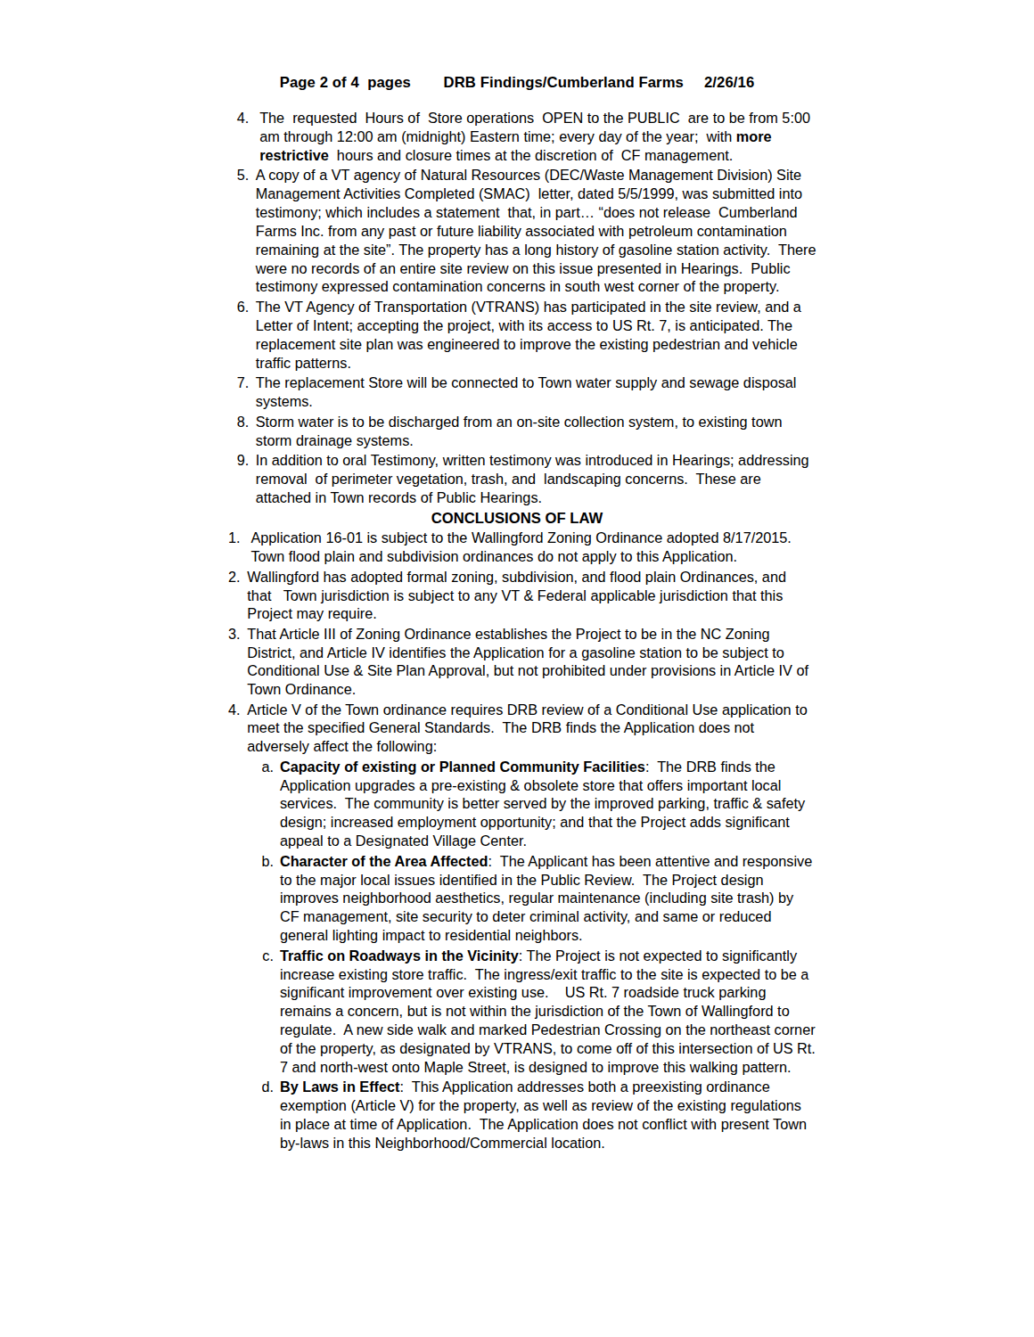Page 2 of 4 pages DRB Findings/Cumberland Farms 2/26/16
The requested Hours of Store operations OPEN to the PUBLIC are to be from 5:00 am through 12:00 am (midnight) Eastern time; every day of the year; with more restrictive hours and closure times at the discretion of CF management.
A copy of a VT agency of Natural Resources (DEC/Waste Management Division) Site Management Activities Completed (SMAC) letter, dated 5/5/1999, was submitted into testimony; which includes a statement that, in part… “does not release Cumberland Farms Inc. from any past or future liability associated with petroleum contamination remaining at the site”. The property has a long history of gasoline station activity. There were no records of an entire site review on this issue presented in Hearings. Public testimony expressed contamination concerns in south west corner of the property.
The VT Agency of Transportation (VTRANS) has participated in the site review, and a Letter of Intent; accepting the project, with its access to US Rt. 7, is anticipated. The replacement site plan was engineered to improve the existing pedestrian and vehicle traffic patterns.
The replacement Store will be connected to Town water supply and sewage disposal systems.
Storm water is to be discharged from an on-site collection system, to existing town storm drainage systems.
In addition to oral Testimony, written testimony was introduced in Hearings; addressing removal of perimeter vegetation, trash, and landscaping concerns. These are attached in Town records of Public Hearings.
CONCLUSIONS OF LAW
Application 16-01 is subject to the Wallingford Zoning Ordinance adopted 8/17/2015. Town flood plain and subdivision ordinances do not apply to this Application.
Wallingford has adopted formal zoning, subdivision, and flood plain Ordinances, and that Town jurisdiction is subject to any VT & Federal applicable jurisdiction that this Project may require.
That Article III of Zoning Ordinance establishes the Project to be in the NC Zoning District, and Article IV identifies the Application for a gasoline station to be subject to Conditional Use & Site Plan Approval, but not prohibited under provisions in Article IV of Town Ordinance.
Article V of the Town ordinance requires DRB review of a Conditional Use application to meet the specified General Standards. The DRB finds the Application does not adversely affect the following:
Capacity of existing or Planned Community Facilities: The DRB finds the Application upgrades a pre-existing & obsolete store that offers important local services. The community is better served by the improved parking, traffic & safety design; increased employment opportunity; and that the Project adds significant appeal to a Designated Village Center.
Character of the Area Affected: The Applicant has been attentive and responsive to the major local issues identified in the Public Review. The Project design improves neighborhood aesthetics, regular maintenance (including site trash) by CF management, site security to deter criminal activity, and same or reduced general lighting impact to residential neighbors.
Traffic on Roadways in the Vicinity: The Project is not expected to significantly increase existing store traffic. The ingress/exit traffic to the site is expected to be a significant improvement over existing use. US Rt. 7 roadside truck parking remains a concern, but is not within the jurisdiction of the Town of Wallingford to regulate. A new side walk and marked Pedestrian Crossing on the northeast corner of the property, as designated by VTRANS, to come off of this intersection of US Rt. 7 and north-west onto Maple Street, is designed to improve this walking pattern.
By Laws in Effect: This Application addresses both a preexisting ordinance exemption (Article V) for the property, as well as review of the existing regulations in place at time of Application. The Application does not conflict with present Town by-laws in this Neighborhood/Commercial location.